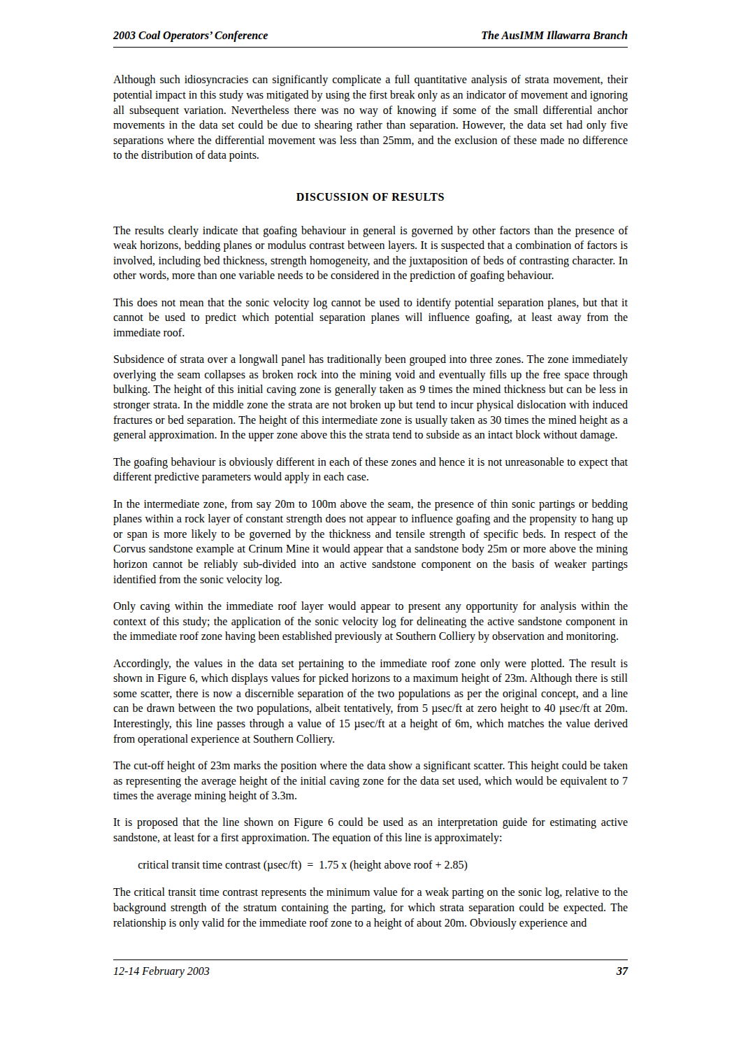2003 Coal Operators’ Conference The AusIMM Illawarra Branch
Although such idiosyncracies can significantly complicate a full quantitative analysis of strata movement, their potential impact in this study was mitigated by using the first break only as an indicator of movement and ignoring all subsequent variation. Nevertheless there was no way of knowing if some of the small differential anchor movements in the data set could be due to shearing rather than separation. However, the data set had only five separations where the differential movement was less than 25mm, and the exclusion of these made no difference to the distribution of data points.
DISCUSSION OF RESULTS
The results clearly indicate that goafing behaviour in general is governed by other factors than the presence of weak horizons, bedding planes or modulus contrast between layers. It is suspected that a combination of factors is involved, including bed thickness, strength homogeneity, and the juxtaposition of beds of contrasting character. In other words, more than one variable needs to be considered in the prediction of goafing behaviour.
This does not mean that the sonic velocity log cannot be used to identify potential separation planes, but that it cannot be used to predict which potential separation planes will influence goafing, at least away from the immediate roof.
Subsidence of strata over a longwall panel has traditionally been grouped into three zones. The zone immediately overlying the seam collapses as broken rock into the mining void and eventually fills up the free space through bulking. The height of this initial caving zone is generally taken as 9 times the mined thickness but can be less in stronger strata. In the middle zone the strata are not broken up but tend to incur physical dislocation with induced fractures or bed separation. The height of this intermediate zone is usually taken as 30 times the mined height as a general approximation. In the upper zone above this the strata tend to subside as an intact block without damage.
The goafing behaviour is obviously different in each of these zones and hence it is not unreasonable to expect that different predictive parameters would apply in each case.
In the intermediate zone, from say 20m to 100m above the seam, the presence of thin sonic partings or bedding planes within a rock layer of constant strength does not appear to influence goafing and the propensity to hang up or span is more likely to be governed by the thickness and tensile strength of specific beds. In respect of the Corvus sandstone example at Crinum Mine it would appear that a sandstone body 25m or more above the mining horizon cannot be reliably sub-divided into an active sandstone component on the basis of weaker partings identified from the sonic velocity log.
Only caving within the immediate roof layer would appear to present any opportunity for analysis within the context of this study; the application of the sonic velocity log for delineating the active sandstone component in the immediate roof zone having been established previously at Southern Colliery by observation and monitoring.
Accordingly, the values in the data set pertaining to the immediate roof zone only were plotted. The result is shown in Figure 6, which displays values for picked horizons to a maximum height of 23m. Although there is still some scatter, there is now a discernible separation of the two populations as per the original concept, and a line can be drawn between the two populations, albeit tentatively, from 5 µsec/ft at zero height to 40 µsec/ft at 20m. Interestingly, this line passes through a value of 15 µsec/ft at a height of 6m, which matches the value derived from operational experience at Southern Colliery.
The cut-off height of 23m marks the position where the data show a significant scatter. This height could be taken as representing the average height of the initial caving zone for the data set used, which would be equivalent to 7 times the average mining height of 3.3m.
It is proposed that the line shown on Figure 6 could be used as an interpretation guide for estimating active sandstone, at least for a first approximation. The equation of this line is approximately:
critical transit time contrast (µsec/ft) = 1.75 x (height above roof + 2.85)
The critical transit time contrast represents the minimum value for a weak parting on the sonic log, relative to the background strength of the stratum containing the parting, for which strata separation could be expected. The relationship is only valid for the immediate roof zone to a height of about 20m. Obviously experience and
12-14 February 2003 37